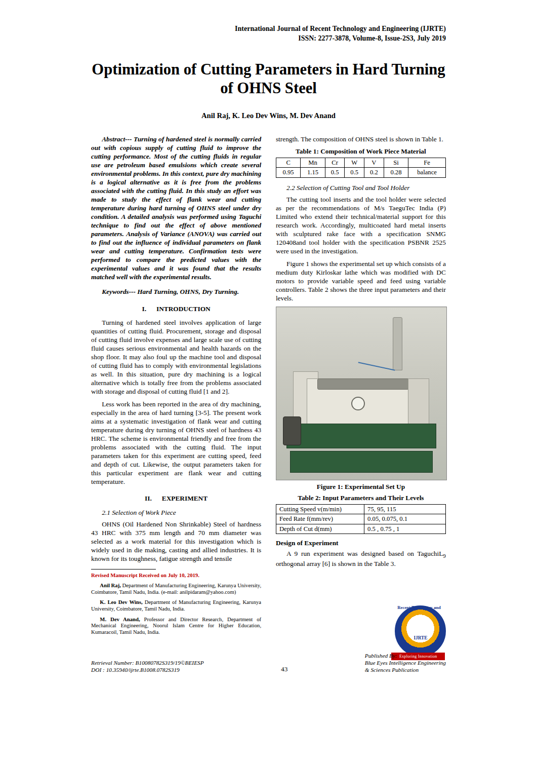International Journal of Recent Technology and Engineering (IJRTE)
ISSN: 2277-3878, Volume-8, Issue-2S3, July 2019
Optimization of Cutting Parameters in Hard Turning of OHNS Steel
Anil Raj, K. Leo Dev Wins, M. Dev Anand
Abstract--- Turning of hardened steel is normally carried out with copious supply of cutting fluid to improve the cutting performance. Most of the cutting fluids in regular use are petroleum based emulsions which create several environmental problems. In this context, pure dry machining is a logical alternative as it is free from the problems associated with the cutting fluid. In this study an effort was made to study the effect of flank wear and cutting temperature during hard turning of OHNS steel under dry condition. A detailed analysis was performed using Taguchi technique to find out the effect of above mentioned parameters. Analysis of Variance (ANOVA) was carried out to find out the influence of individual parameters on flank wear and cutting temperature. Confirmation tests were performed to compare the predicted values with the experimental values and it was found that the results matched well with the experimental results.
Keywords--- Hard Turning, OHNS, Dry Turning.
I. INTRODUCTION
Turning of hardened steel involves application of large quantities of cutting fluid. Procurement, storage and disposal of cutting fluid involve expenses and large scale use of cutting fluid causes serious environmental and health hazards on the shop floor. It may also foul up the machine tool and disposal of cutting fluid has to comply with environmental legislations as well. In this situation, pure dry machining is a logical alternative which is totally free from the problems associated with storage and disposal of cutting fluid [1 and 2].
Less work has been reported in the area of dry machining, especially in the area of hard turning [3-5]. The present work aims at a systematic investigation of flank wear and cutting temperature during dry turning of OHNS steel of hardness 43 HRC. The scheme is environmental friendly and free from the problems associated with the cutting fluid. The input parameters taken for this experiment are cutting speed, feed and depth of cut. Likewise, the output parameters taken for this particular experiment are flank wear and cutting temperature.
II. EXPERIMENT
2.1 Selection of Work Piece
OHNS (Oil Hardened Non Shrinkable) Steel of hardness 43 HRC with 375 mm length and 70 mm diameter was selected as a work material for this investigation which is widely used in die making, casting and allied industries. It is known for its toughness, fatigue strength and tensile
Revised Manuscript Received on July 10, 2019.
Anil Raj, Department of Manufacturing Engineering, Karunya University, Coimbatore, Tamil Nadu, India. (e-mail: anilpidaram@yahoo.com)
K. Leo Dev Wins, Department of Manufacturing Engineering, Karunya University, Coimbatore, Tamil Nadu, India.
M. Dev Anand, Professor and Director Research, Department of Mechanical Engineering, Noorul Islam Centre for Higher Education, Kumaracoil, Tamil Nadu, India.
strength. The composition of OHNS steel is shown in Table 1.
Table 1: Composition of Work Piece Material
| C | Mn | Cr | W | V | Si | Fe |
| 0.95 | 1.15 | 0.5 | 0.5 | 0.2 | 0.28 | balance |
2.2 Selection of Cutting Tool and Tool Holder
The cutting tool inserts and the tool holder were selected as per the recommendations of M/s TaeguTec India (P) Limited who extend their technical/material support for this research work. Accordingly, multicoated hard metal inserts with sculptured rake face with a specification SNMG 120408and tool holder with the specification PSBNR 2525 were used in the investigation.
Figure 1 shows the experimental set up which consists of a medium duty Kirloskar lathe which was modified with DC motors to provide variable speed and feed using variable controllers. Table 2 shows the three input parameters and their levels.
Figure 1: Experimental Set Up
Table 2: Input Parameters and Their Levels
| Cutting Speed v(m/min) | 75, 95, 115 |
| Feed Rate f(mm/rev) | 0.05, 0.075, 0.1 |
| Depth of Cut d(mm) | 0.5 , 0.75 , 1 |
Design of Experiment
A 9 run experiment was designed based on TaguchiL9 orthogonal array [6] is shown in the Table 3.
Recent Technology and Engineering
IJRTE
Exploring Innovation
Retrieval Number: B10080782S319/19©BEIESP
DOI : 10.35940/ijrte.B1008.0782S319
43
Published By:
Blue Eyes Intelligence Engineering
& Sciences Publication